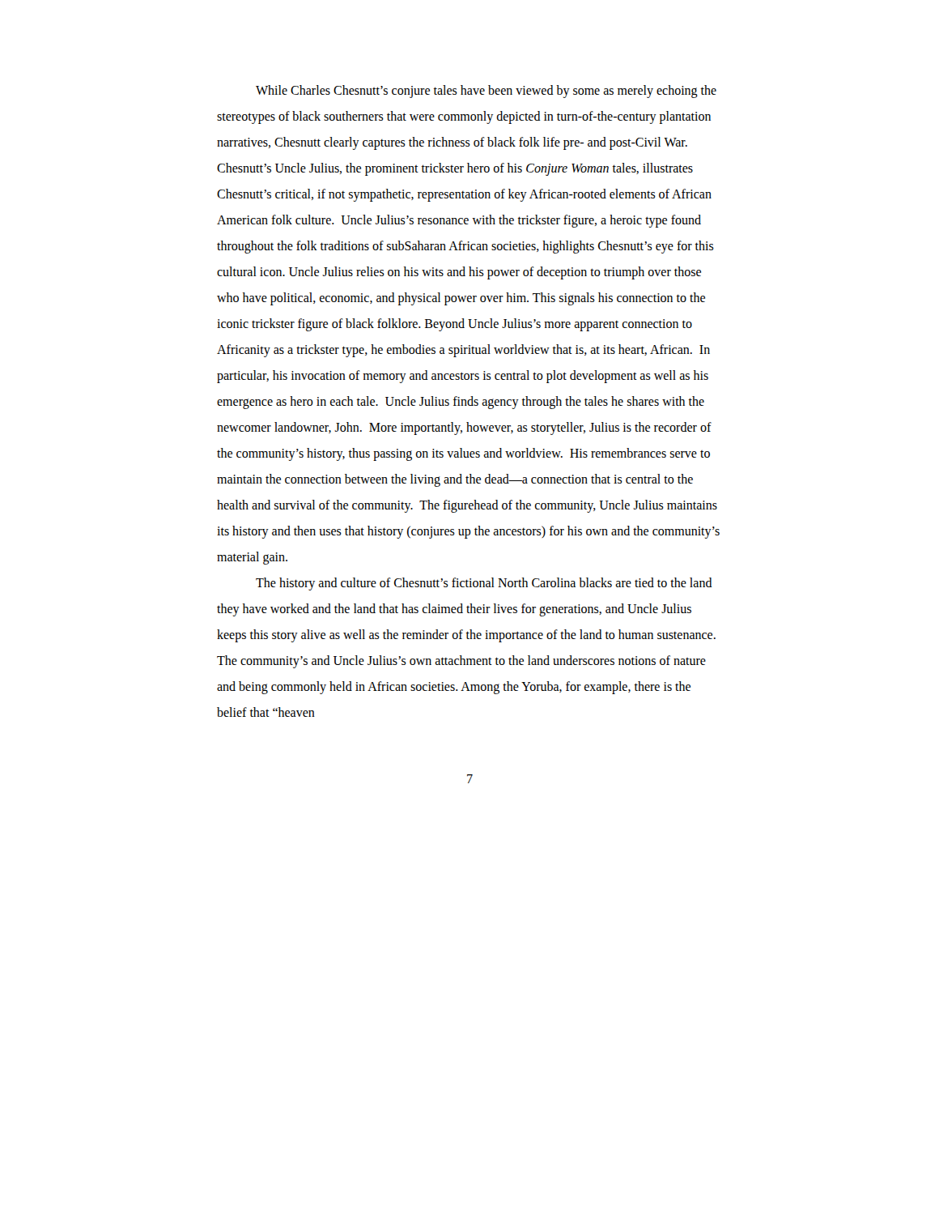While Charles Chesnutt’s conjure tales have been viewed by some as merely echoing the stereotypes of black southerners that were commonly depicted in turn-of-the-century plantation narratives, Chesnutt clearly captures the richness of black folk life pre- and post-Civil War. Chesnutt’s Uncle Julius, the prominent trickster hero of his Conjure Woman tales, illustrates Chesnutt’s critical, if not sympathetic, representation of key African-rooted elements of African American folk culture. Uncle Julius’s resonance with the trickster figure, a heroic type found throughout the folk traditions of subSaharan African societies, highlights Chesnutt’s eye for this cultural icon. Uncle Julius relies on his wits and his power of deception to triumph over those who have political, economic, and physical power over him. This signals his connection to the iconic trickster figure of black folklore. Beyond Uncle Julius’s more apparent connection to Africanity as a trickster type, he embodies a spiritual worldview that is, at its heart, African. In particular, his invocation of memory and ancestors is central to plot development as well as his emergence as hero in each tale. Uncle Julius finds agency through the tales he shares with the newcomer landowner, John. More importantly, however, as storyteller, Julius is the recorder of the community’s history, thus passing on its values and worldview. His remembrances serve to maintain the connection between the living and the dead—a connection that is central to the health and survival of the community. The figurehead of the community, Uncle Julius maintains its history and then uses that history (conjures up the ancestors) for his own and the community’s material gain.
The history and culture of Chesnutt’s fictional North Carolina blacks are tied to the land they have worked and the land that has claimed their lives for generations, and Uncle Julius keeps this story alive as well as the reminder of the importance of the land to human sustenance. The community’s and Uncle Julius’s own attachment to the land underscores notions of nature and being commonly held in African societies. Among the Yoruba, for example, there is the belief that “heaven
7